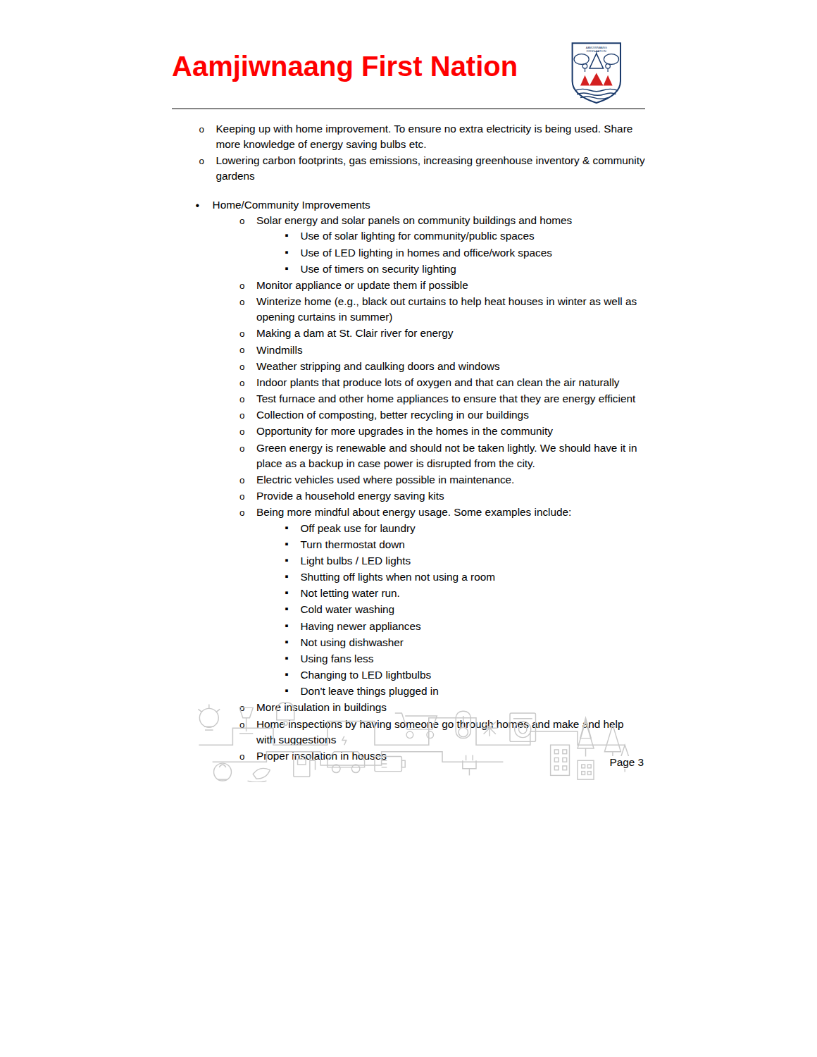Aamjiwnaang First Nation
AAMJIWNAANG FIRST NATION
Keeping up with home improvement. To ensure no extra electricity is being used. Share more knowledge of energy saving bulbs etc.
Lowering carbon footprints, gas emissions, increasing greenhouse inventory & community gardens
Home/Community Improvements
Solar energy and solar panels on community buildings and homes
Use of solar lighting for community/public spaces
Use of LED lighting in homes and office/work spaces
Use of timers on security lighting
Monitor appliance or update them if possible
Winterize home (e.g., black out curtains to help heat houses in winter as well as opening curtains in summer)
Making a dam at St. Clair river for energy
Windmills
Weather stripping and caulking doors and windows
Indoor plants that produce lots of oxygen and that can clean the air naturally
Test furnace and other home appliances to ensure that they are energy efficient
Collection of composting, better recycling in our buildings
Opportunity for more upgrades in the homes in the community
Green energy is renewable and should not be taken lightly. We should have it in place as a backup in case power is disrupted from the city.
Electric vehicles used where possible in maintenance.
Provide a household energy saving kits
Being more mindful about energy usage. Some examples include:
Off peak use for laundry
Turn thermostat down
Light bulbs / LED lights
Shutting off lights when not using a room
Not letting water run.
Cold water washing
Having newer appliances
Not using dishwasher
Using fans less
Changing to LED lightbulbs
Don't leave things plugged in
More insulation in buildings
Home inspections by having someone go through homes and make and help with suggestions
Proper insolation in houses
Page 3